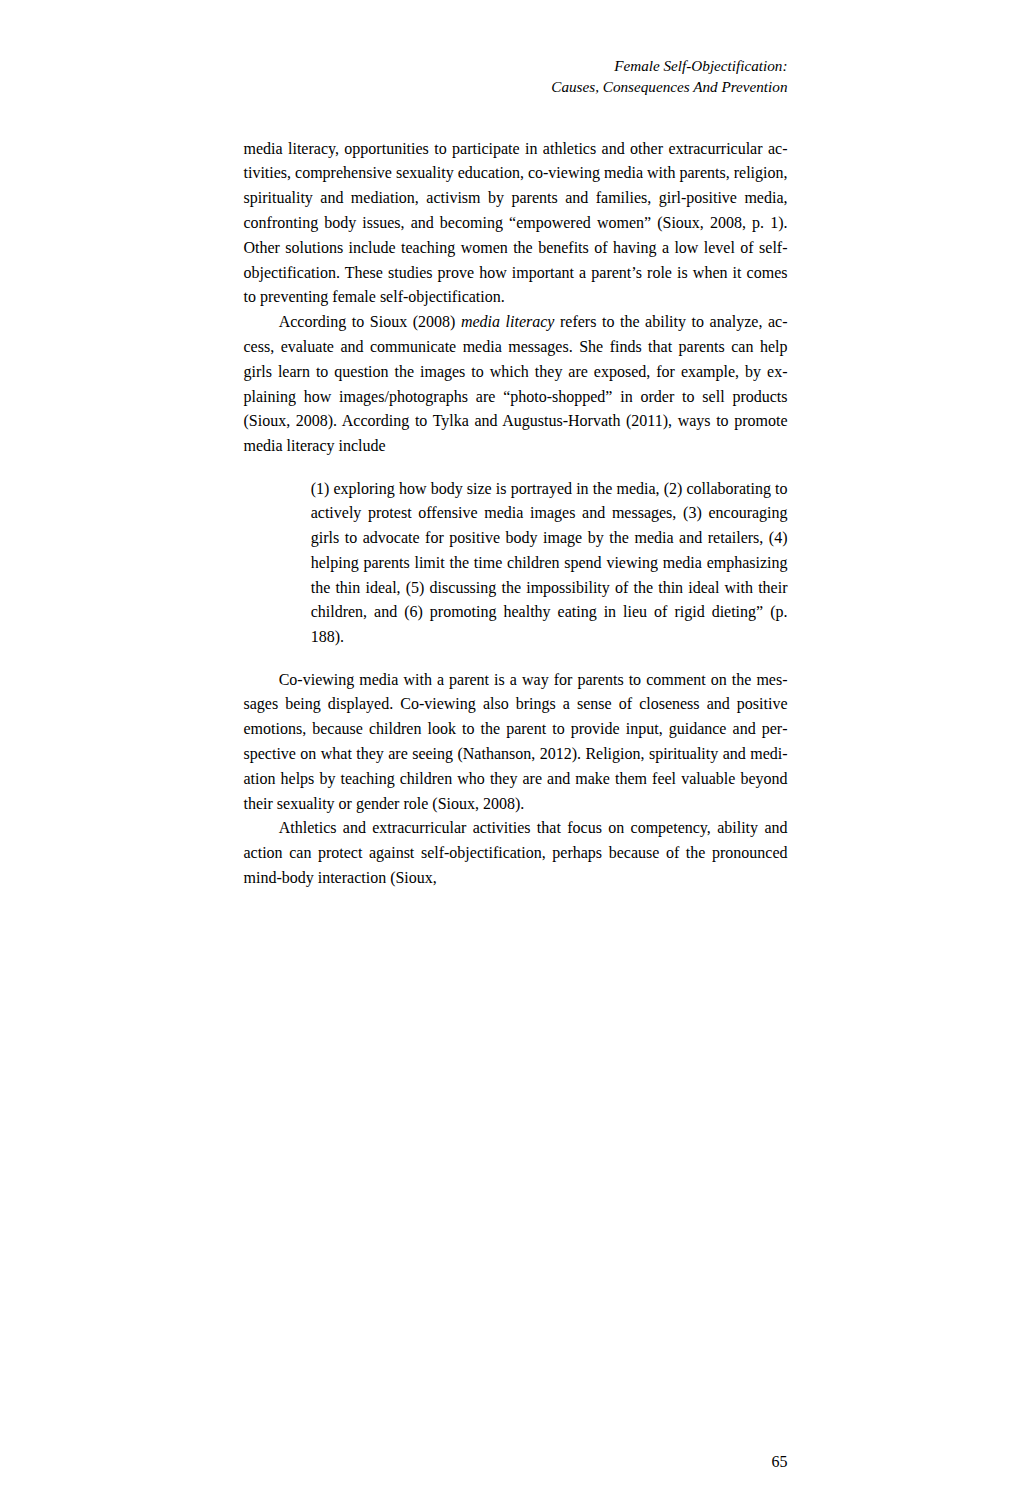Female Self-Objectification:
Causes, Consequences And Prevention
media literacy, opportunities to participate in athletics and other extracurricular activities, comprehensive sexuality education, co-viewing media with parents, religion, spirituality and mediation, activism by parents and families, girl-positive media, confronting body issues, and becoming “empowered women” (Sioux, 2008, p. 1). Other solutions include teaching women the benefits of having a low level of self-objectification. These studies prove how important a parent’s role is when it comes to preventing female self-objectification.
According to Sioux (2008) media literacy refers to the ability to analyze, access, evaluate and communicate media messages. She finds that parents can help girls learn to question the images to which they are exposed, for example, by explaining how images/photographs are “photo-shopped” in order to sell products (Sioux, 2008). According to Tylka and Augustus-Horvath (2011), ways to promote media literacy include
(1) exploring how body size is portrayed in the media, (2) collaborating to actively protest offensive media images and messages, (3) encouraging girls to advocate for positive body image by the media and retailers, (4) helping parents limit the time children spend viewing media emphasizing the thin ideal, (5) discussing the impossibility of the thin ideal with their children, and (6) promoting healthy eating in lieu of rigid dieting” (p. 188).
Co-viewing media with a parent is a way for parents to comment on the messages being displayed. Co-viewing also brings a sense of closeness and positive emotions, because children look to the parent to provide input, guidance and perspective on what they are seeing (Nathanson, 2012). Religion, spirituality and mediation helps by teaching children who they are and make them feel valuable beyond their sexuality or gender role (Sioux, 2008).
Athletics and extracurricular activities that focus on competency, ability and action can protect against self-objectification, perhaps because of the pronounced mind-body interaction (Sioux,
65